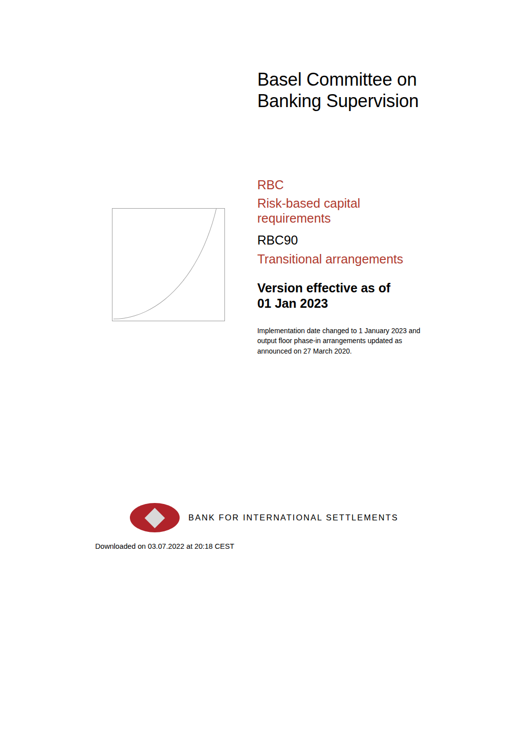Basel Committee on
Banking Supervision
RBC
Risk-based capital
requirements
RBC90
Transitional arrangements
Version effective as of
01 Jan 2023
Implementation date changed to 1 January 2023 and output floor phase-in arrangements updated as announced on 27 March 2020.
BANK FOR INTERNATIONAL SETTLEMENTS
Downloaded on 03.07.2022 at 20:18 CEST